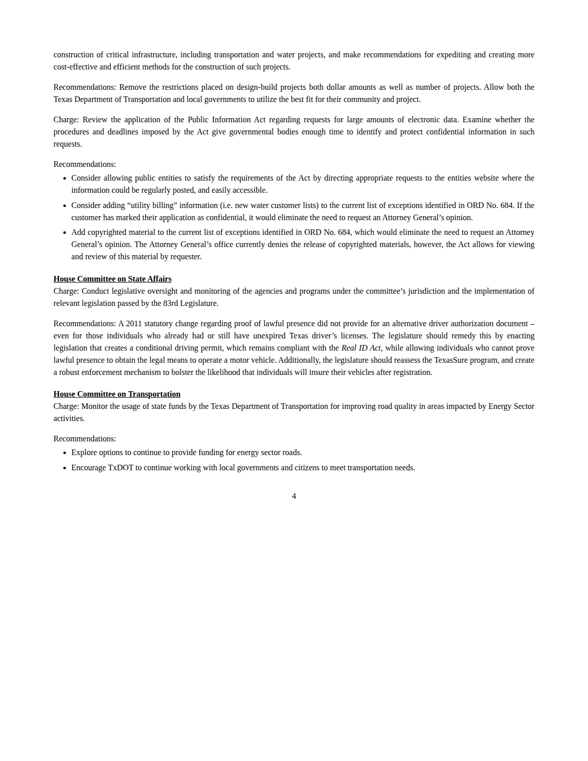construction of critical infrastructure, including transportation and water projects, and make recommendations for expediting and creating more cost-effective and efficient methods for the construction of such projects.
Recommendations: Remove the restrictions placed on design-build projects both dollar amounts as well as number of projects. Allow both the Texas Department of Transportation and local governments to utilize the best fit for their community and project.
Charge: Review the application of the Public Information Act regarding requests for large amounts of electronic data. Examine whether the procedures and deadlines imposed by the Act give governmental bodies enough time to identify and protect confidential information in such requests.
Recommendations:
Consider allowing public entities to satisfy the requirements of the Act by directing appropriate requests to the entities website where the information could be regularly posted, and easily accessible.
Consider adding “utility billing” information (i.e. new water customer lists) to the current list of exceptions identified in ORD No. 684. If the customer has marked their application as confidential, it would eliminate the need to request an Attorney General’s opinion.
Add copyrighted material to the current list of exceptions identified in ORD No. 684, which would eliminate the need to request an Attorney General’s opinion. The Attorney General’s office currently denies the release of copyrighted materials, however, the Act allows for viewing and review of this material by requester.
House Committee on State Affairs
Charge: Conduct legislative oversight and monitoring of the agencies and programs under the committee’s jurisdiction and the implementation of relevant legislation passed by the 83rd Legislature.
Recommendations: A 2011 statutory change regarding proof of lawful presence did not provide for an alternative driver authorization document – even for those individuals who already had or still have unexpired Texas driver’s licenses. The legislature should remedy this by enacting legislation that creates a conditional driving permit, which remains compliant with the Real ID Act, while allowing individuals who cannot prove lawful presence to obtain the legal means to operate a motor vehicle. Additionally, the legislature should reassess the TexasSure program, and create a robust enforcement mechanism to bolster the likelihood that individuals will insure their vehicles after registration.
House Committee on Transportation
Charge: Monitor the usage of state funds by the Texas Department of Transportation for improving road quality in areas impacted by Energy Sector activities.
Recommendations:
Explore options to continue to provide funding for energy sector roads.
Encourage TxDOT to continue working with local governments and citizens to meet transportation needs.
4